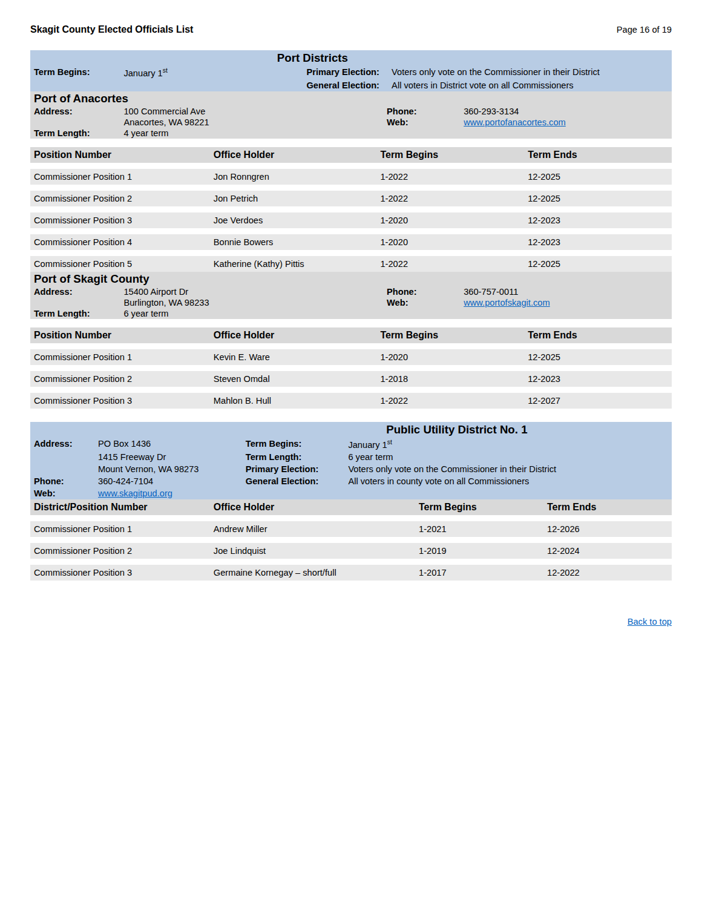Skagit County Elected Officials List
Page 16 of 19
| | Port Districts | |
| Term Begins: | January 1 st | Primary Election: | Voters only vote on the Commissioner in their District |
| | | General Election: | All voters in District vote on all Commissioners |
| Port of Anacortes |
| Address: | 100 Commercial Ave | | Phone: | 360-293-3134 |
| | Anacortes, WA 98221 | | Web: | www.portofanacortes.com |
| Term Length: | 4 year term | | | |
| Position Number | Office Holder | Term Begins | Term Ends |
| Commissioner Position 1 | Jon Ronngren | 1-2022 | 12-2025 |
| Commissioner Position 2 | Jon Petrich | 1-2022 | 12-2025 |
| Commissioner Position 3 | Joe Verdoes | 1-2020 | 12-2023 |
| Commissioner Position 4 | Bonnie Bowers | 1-2020 | 12-2023 |
| Commissioner Position 5 | Katherine (Kathy) Pittis | 1-2022 | 12-2025 |
| Port of Skagit County |
| Address: | 15400 Airport Dr | | Phone: | 360-757-0011 |
| | Burlington, WA 98233 | | Web: | www.portofskagit.com |
| Term Length: | 6 year term | | | |
| Position Number | Office Holder | Term Begins | Term Ends |
| Commissioner Position 1 | Kevin E. Ware | 1-2020 | 12-2025 |
| Commissioner Position 2 | Steven Omdal | 1-2018 | 12-2023 |
| Commissioner Position 3 | Mahlon B. Hull | 1-2022 | 12-2027 |
| | Public Utility District No. 1 |
| Address: | PO Box 1436 | Term Begins: | January 1 st |
| | 1415 Freeway Dr | Term Length: | 6 year term |
| | Mount Vernon, WA 98273 | Primary Election: | Voters only vote on the Commissioner in their District |
| Phone: | 360-424-7104 | General Election: | All voters in county vote on all Commissioners |
| Web: | www.skagitpud.org | | |
| District/Position Number | Office Holder | Term Begins | Term Ends |
| Commissioner Position 1 | Andrew Miller | 1-2021 | 12-2026 |
| Commissioner Position 2 | Joe Lindquist | 1-2019 | 12-2024 |
| Commissioner Position 3 | Germaine Kornegay – short/full | 1-2017 | 12-2022 |
Back to top